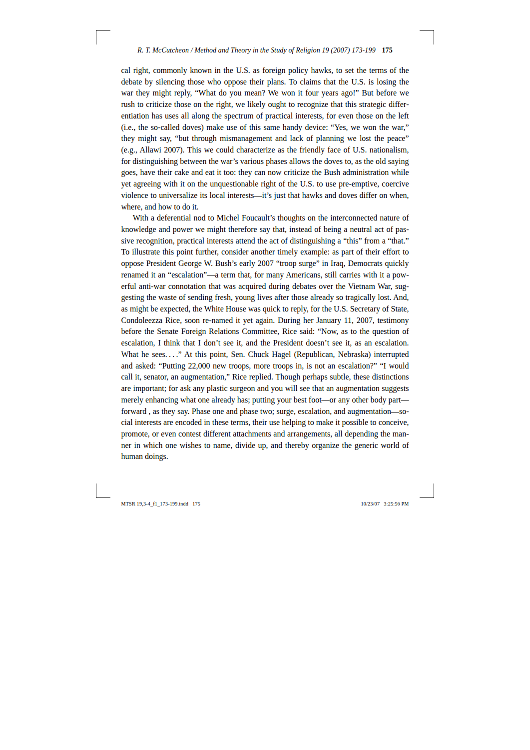R. T. McCutcheon / Method and Theory in the Study of Religion 19 (2007) 173-199175
cal right, commonly known in the U.S. as foreign policy hawks, to set the terms of the debate by silencing those who oppose their plans. To claims that the U.S. is losing the war they might reply, “What do you mean? We won it four years ago!” But before we rush to criticize those on the right, we likely ought to recognize that this strategic differentiation has uses all along the spectrum of practical interests, for even those on the left (i.e., the so-called doves) make use of this same handy device: “Yes, we won the war,” they might say, “but through mismanagement and lack of planning we lost the peace” (e.g., Allawi 2007). This we could characterize as the friendly face of U.S. nationalism, for distinguishing between the war’s various phases allows the doves to, as the old saying goes, have their cake and eat it too: they can now criticize the Bush administration while yet agreeing with it on the unquestionable right of the U.S. to use pre-emptive, coercive violence to universalize its local interests—it’s just that hawks and doves differ on when, where, and how to do it.
With a deferential nod to Michel Foucault’s thoughts on the interconnected nature of knowledge and power we might therefore say that, instead of being a neutral act of passive recognition, practical interests attend the act of distinguishing a “this” from a “that.” To illustrate this point further, consider another timely example: as part of their effort to oppose President George W. Bush’s early 2007 “troop surge” in Iraq, Democrats quickly renamed it an “escalation”—a term that, for many Americans, still carries with it a powerful anti-war connotation that was acquired during debates over the Vietnam War, suggesting the waste of sending fresh, young lives after those already so tragically lost. And, as might be expected, the White House was quick to reply, for the U.S. Secretary of State, Condoleezza Rice, soon re-named it yet again. During her January 11, 2007, testimony before the Senate Foreign Relations Committee, Rice said: “Now, as to the question of escalation, I think that I don’t see it, and the President doesn’t see it, as an escalation. What he sees. . . .” At this point, Sen. Chuck Hagel (Republican, Nebraska) interrupted and asked: “Putting 22,000 new troops, more troops in, is not an escalation?” “I would call it, senator, an augmentation,” Rice replied. Though perhaps subtle, these distinctions are important; for ask any plastic surgeon and you will see that an augmentation suggests merely enhancing what one already has; putting your best foot—or any other body part—forward , as they say. Phase one and phase two; surge, escalation, and augmentation—social interests are encoded in these terms, their use helping to make it possible to conceive, promote, or even contest different attachments and arrangements, all depending the manner in which one wishes to name, divide up, and thereby organize the generic world of human doings.
MTSR 19,3-4_f1_173-199.indd 175 10/23/07 3:25:56 PM